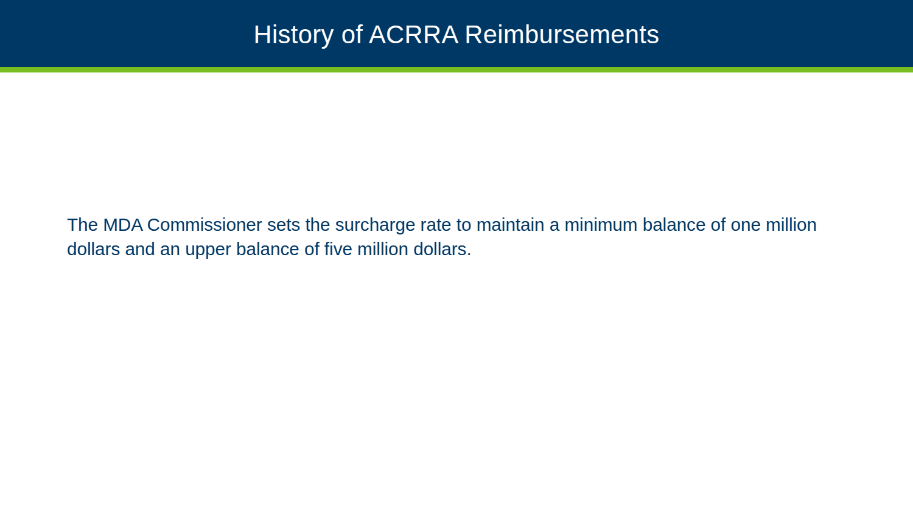History of ACRRA Reimbursements
The MDA Commissioner sets the surcharge rate to maintain a minimum balance of one million dollars and an upper balance of five million dollars.